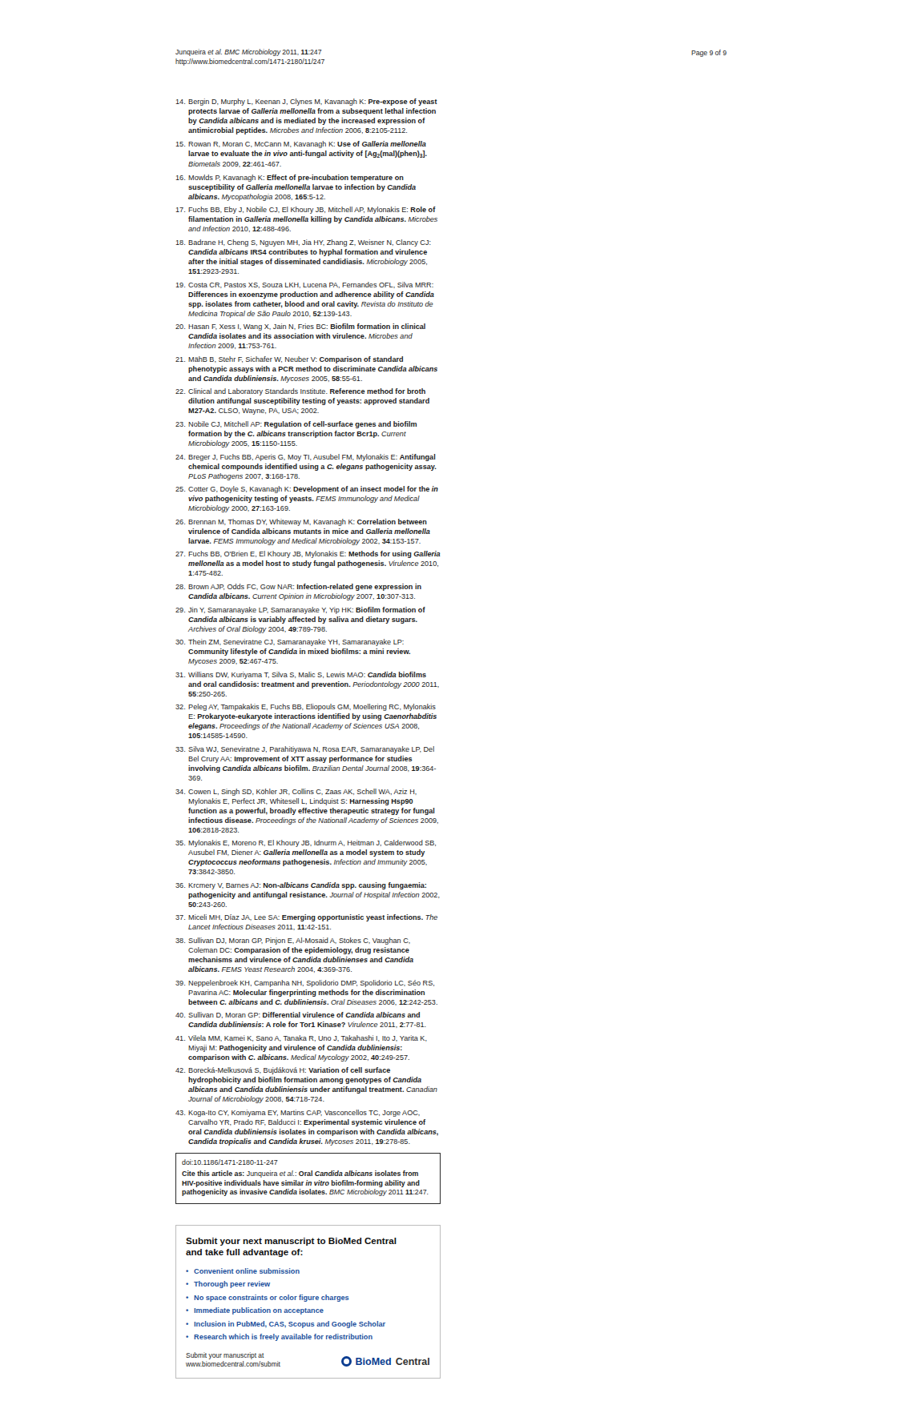Junqueira et al. BMC Microbiology 2011, 11:247
http://www.biomedcentral.com/1471-2180/11/247
Page 9 of 9
Bergin D, Murphy L, Keenan J, Clynes M, Kavanagh K: Pre-expose of yeast protects larvae of Galleria mellonella from a subsequent lethal infection by Candida albicans and is mediated by the increased expression of antimicrobial peptides. Microbes and Infection 2006, 8:2105-2112.
Rowan R, Moran C, McCann M, Kavanagh K: Use of Galleria mellonella larvae to evaluate the in vivo anti-fungal activity of [Ag2(mal)(phen)3]. Biometals 2009, 22:461-467.
Mowlds P, Kavanagh K: Effect of pre-incubation temperature on susceptibility of Galleria mellonella larvae to infection by Candida albicans. Mycopathologia 2008, 165:5-12.
Fuchs BB, Eby J, Nobile CJ, El Khoury JB, Mitchell AP, Mylonakis E: Role of filamentation in Galleria mellonella killing by Candida albicans. Microbes and Infection 2010, 12:488-496.
Badrane H, Cheng S, Nguyen MH, Jia HY, Zhang Z, Weisner N, Clancy CJ: Candida albicans IRS4 contributes to hyphal formation and virulence after the initial stages of disseminated candidiasis. Microbiology 2005, 151:2923-2931.
Costa CR, Pastos XS, Souza LKH, Lucena PA, Fernandes OFL, Silva MRR: Differences in exoenzyme production and adherence ability of Candida spp. isolates from catheter, blood and oral cavity. Revista do Instituto de Medicina Tropical de São Paulo 2010, 52:139-143.
Hasan F, Xess I, Wang X, Jain N, Fries BC: Biofilm formation in clinical Candida isolates and its association with virulence. Microbes and Infection 2009, 11:753-761.
MähB B, Stehr F, Sichafer W, Neuber V: Comparison of standard phenotypic assays with a PCR method to discriminate Candida albicans and Candida dubliniensis. Mycoses 2005, 58:55-61.
Clinical and Laboratory Standards Institute. Reference method for broth dilution antifungal susceptibility testing of yeasts: approved standard M27-A2. CLSO, Wayne, PA, USA; 2002.
Nobile CJ, Mitchell AP: Regulation of cell-surface genes and biofilm formation by the C. albicans transcription factor Bcr1p. Current Microbiology 2005, 15:1150-1155.
Breger J, Fuchs BB, Aperis G, Moy TI, Ausubel FM, Mylonakis E: Antifungal chemical compounds identified using a C. elegans pathogenicity assay. PLoS Pathogens 2007, 3:168-178.
Cotter G, Doyle S, Kavanagh K: Development of an insect model for the in vivo pathogenicity testing of yeasts. FEMS Immunology and Medical Microbiology 2000, 27:163-169.
Brennan M, Thomas DY, Whiteway M, Kavanagh K: Correlation between virulence of Candida albicans mutants in mice and Galleria mellonella larvae. FEMS Immunology and Medical Microbiology 2002, 34:153-157.
Fuchs BB, O'Brien E, El Khoury JB, Mylonakis E: Methods for using Galleria mellonella as a model host to study fungal pathogenesis. Virulence 2010, 1:475-482.
Brown AJP, Odds FC, Gow NAR: Infection-related gene expression in Candida albicans. Current Opinion in Microbiology 2007, 10:307-313.
Jin Y, Samaranayake LP, Samaranayake Y, Yip HK: Biofilm formation of Candida albicans is variably affected by saliva and dietary sugars. Archives of Oral Biology 2004, 49:789-798.
Thein ZM, Seneviratne CJ, Samaranayake YH, Samaranayake LP: Community lifestyle of Candida in mixed biofilms: a mini review. Mycoses 2009, 52:467-475.
Willians DW, Kuriyama T, Silva S, Malic S, Lewis MAO: Candida biofilms and oral candidosis: treatment and prevention. Periodontology 2000 2011, 55:250-265.
Peleg AY, Tampakakis E, Fuchs BB, Eliopouls GM, Moellering RC, Mylonakis E: Prokaryote-eukaryote interactions identified by using Caenorhabditis elegans. Proceedings of the Nationall Academy of Sciences USA 2008, 105:14585-14590.
Silva WJ, Seneviratne J, Parahitiyawa N, Rosa EAR, Samaranayake LP, Del Bel Crury AA: Improvement of XTT assay performance for studies involving Candida albicans biofilm. Brazilian Dental Journal 2008, 19:364-369.
Cowen L, Singh SD, Köhler JR, Collins C, Zaas AK, Schell WA, Aziz H, Mylonakis E, Perfect JR, Whitesell L, Lindquist S: Harnessing Hsp90 function as a powerful, broadly effective therapeutic strategy for fungal infectious disease. Proceedings of the Nationall Academy of Sciences 2009, 106:2818-2823.
Mylonakis E, Moreno R, El Khoury JB, Idnurm A, Heitman J, Calderwood SB, Ausubel FM, Diener A: Galleria mellonella as a model system to study Cryptococcus neoformans pathogenesis. Infection and Immunity 2005, 73:3842-3850.
Krcmery V, Barnes AJ: Non-albicans Candida spp. causing fungaemia: pathogenicity and antifungal resistance. Journal of Hospital Infection 2002, 50:243-260.
Miceli MH, Díaz JA, Lee SA: Emerging opportunistic yeast infections. The Lancet Infectious Diseases 2011, 11:42-151.
Sullivan DJ, Moran GP, Pinjon E, Al-Mosaid A, Stokes C, Vaughan C, Coleman DC: Comparasion of the epidemiology, drug resistance mechanisms and virulence of Candida dublinienses and Candida albicans. FEMS Yeast Research 2004, 4:369-376.
Neppelenbroek KH, Campanha NH, Spolidorio DMP, Spolidorio LC, Séo RS, Pavarina AC: Molecular fingerprinting methods for the discrimination between C. albicans and C. dubliniensis. Oral Diseases 2006, 12:242-253.
Sullivan D, Moran GP: Differential virulence of Candida albicans and Candida dubliniensis: A role for Tor1 Kinase? Virulence 2011, 2:77-81.
Vilela MM, Kamei K, Sano A, Tanaka R, Uno J, Takahashi I, Ito J, Yarita K, Miyaji M: Pathogenicity and virulence of Candida dubliniensis: comparison with C. albicans. Medical Mycology 2002, 40:249-257.
Borecká-Melkusová S, Bujdáková H: Variation of cell surface hydrophobicity and biofilm formation among genotypes of Candida albicans and Candida dubliniensis under antifungal treatment. Canadian Journal of Microbiology 2008, 54:718-724.
Koga-Ito CY, Komiyama EY, Martins CAP, Vasconcellos TC, Jorge AOC, Carvalho YR, Prado RF, Balducci I: Experimental systemic virulence of oral Candida dubliniensis isolates in comparison with Candida albicans, Candida tropicalis and Candida krusei. Mycoses 2011, 19:278-85.
doi:10.1186/1471-2180-11-247
Cite this article as: Junqueira et al.: Oral Candida albicans isolates from HIV-positive individuals have similar in vitro biofilm-forming ability and pathogenicity as invasive Candida isolates. BMC Microbiology 2011 11:247.
Submit your next manuscript to BioMed Central
and take full advantage of:
Convenient online submission
Thorough peer review
No space constraints or color figure charges
Immediate publication on acceptance
Inclusion in PubMed, CAS, Scopus and Google Scholar
Research which is freely available for redistribution
Submit your manuscript at
www.biomedcentral.com/submit
BioMed Central